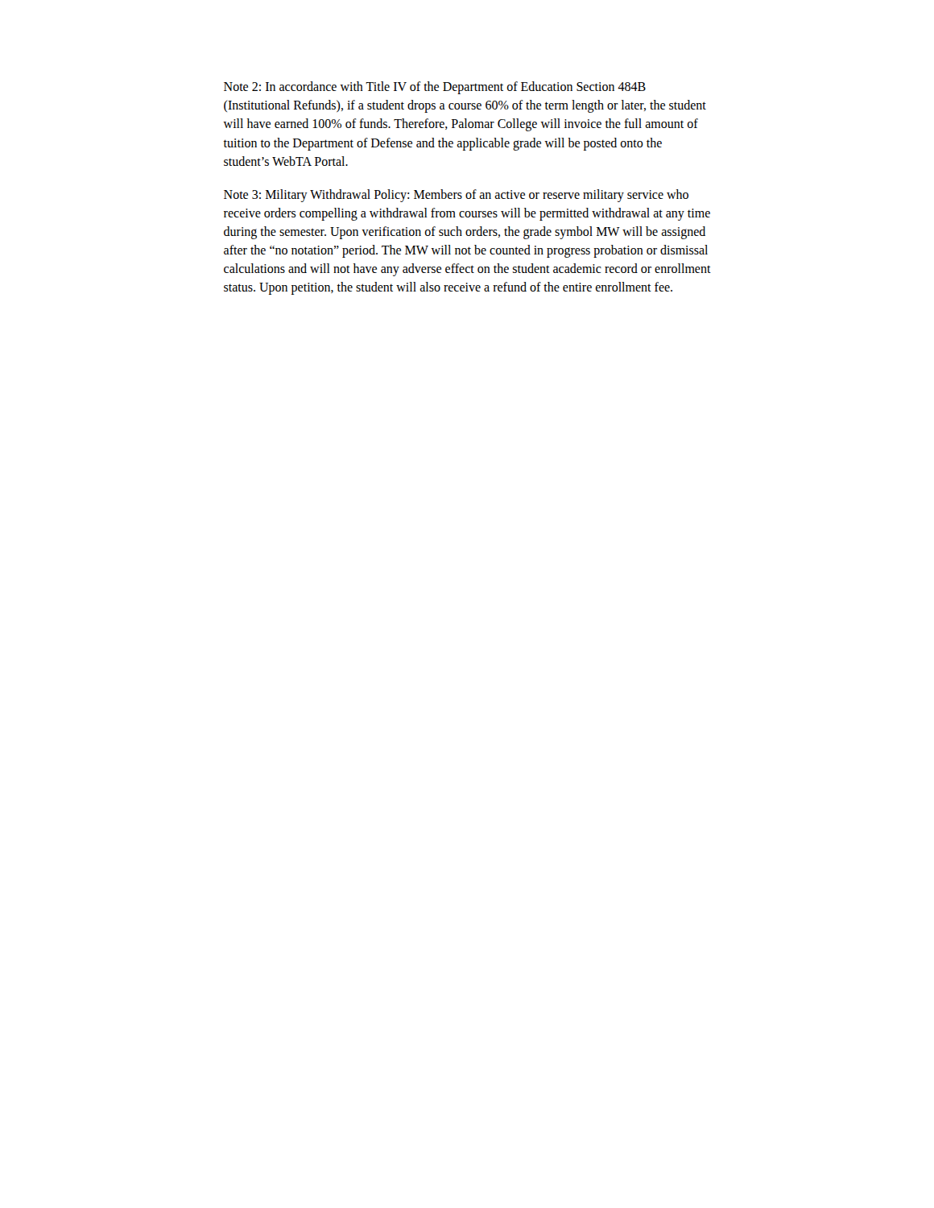Note 2: In accordance with Title IV of the Department of Education Section 484B (Institutional Refunds), if a student drops a course 60% of the term length or later, the student will have earned 100% of funds. Therefore, Palomar College will invoice the full amount of tuition to the Department of Defense and the applicable grade will be posted onto the student’s WebTA Portal.
Note 3: Military Withdrawal Policy: Members of an active or reserve military service who receive orders compelling a withdrawal from courses will be permitted withdrawal at any time during the semester. Upon verification of such orders, the grade symbol MW will be assigned after the “no notation” period. The MW will not be counted in progress probation or dismissal calculations and will not have any adverse effect on the student academic record or enrollment status. Upon petition, the student will also receive a refund of the entire enrollment fee.